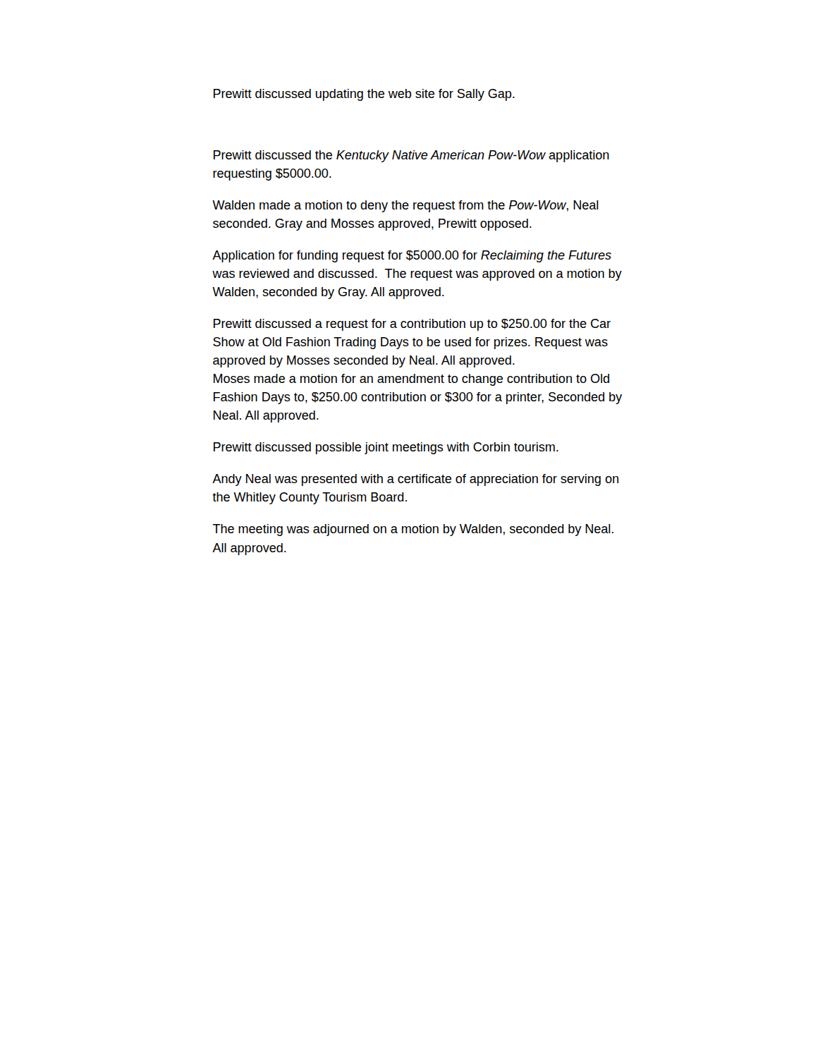Prewitt discussed updating the web site for Sally Gap.
Prewitt discussed the Kentucky Native American Pow-Wow application requesting $5000.00.
Walden made a motion to deny the request from the Pow-Wow, Neal seconded. Gray and Mosses approved, Prewitt opposed.
Application for funding request for $5000.00 for Reclaiming the Futures was reviewed and discussed. The request was approved on a motion by Walden, seconded by Gray. All approved.
Prewitt discussed a request for a contribution up to $250.00 for the Car Show at Old Fashion Trading Days to be used for prizes. Request was approved by Mosses seconded by Neal. All approved.
Moses made a motion for an amendment to change contribution to Old Fashion Days to, $250.00 contribution or $300 for a printer, Seconded by Neal. All approved.
Prewitt discussed possible joint meetings with Corbin tourism.
Andy Neal was presented with a certificate of appreciation for serving on the Whitley County Tourism Board.
The meeting was adjourned on a motion by Walden, seconded by Neal. All approved.